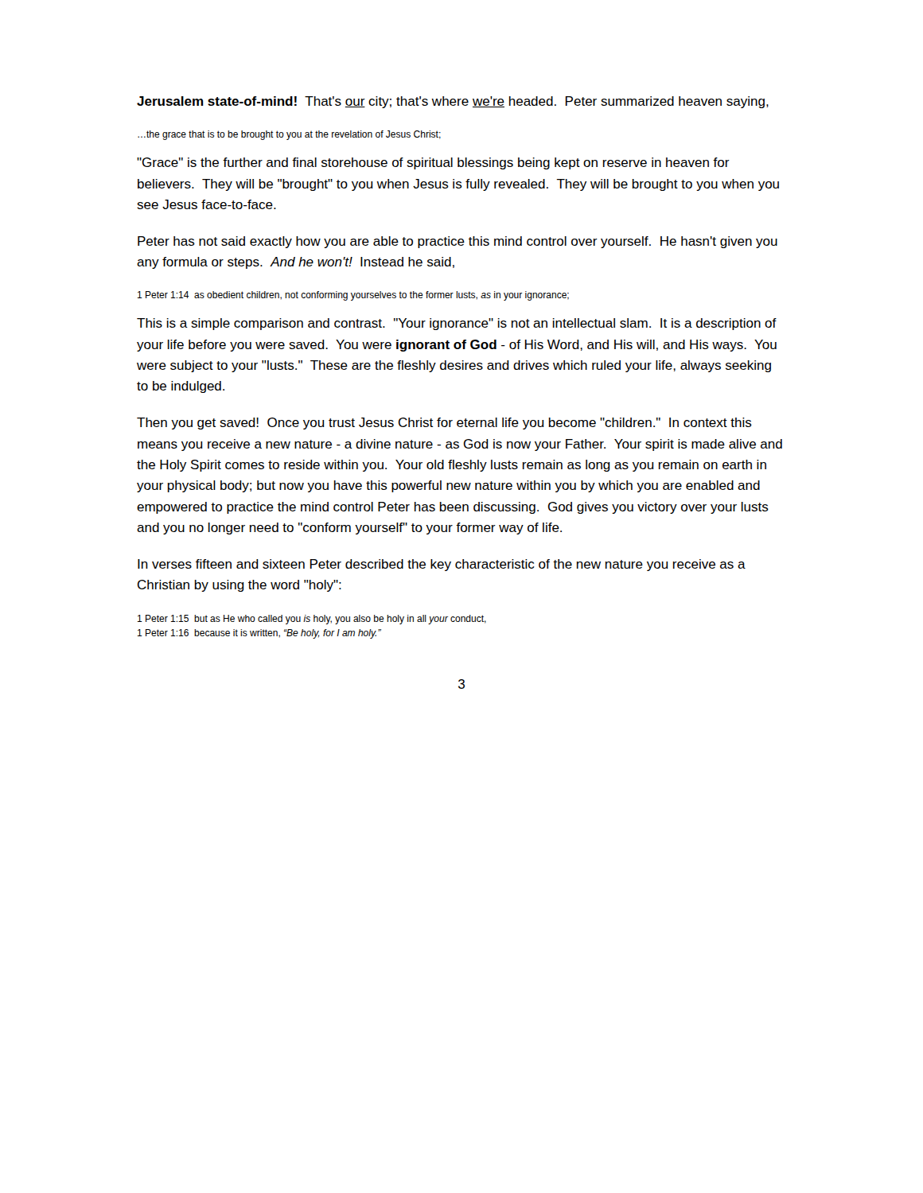Jerusalem state-of-mind! That's our city; that's where we're headed. Peter summarized heaven saying,
…the grace that is to be brought to you at the revelation of Jesus Christ;
"Grace" is the further and final storehouse of spiritual blessings being kept on reserve in heaven for believers. They will be "brought" to you when Jesus is fully revealed. They will be brought to you when you see Jesus face-to-face.
Peter has not said exactly how you are able to practice this mind control over yourself. He hasn't given you any formula or steps. And he won't! Instead he said,
1 Peter 1:14 as obedient children, not conforming yourselves to the former lusts, as in your ignorance;
This is a simple comparison and contrast. "Your ignorance" is not an intellectual slam. It is a description of your life before you were saved. You were ignorant of God - of His Word, and His will, and His ways. You were subject to your "lusts." These are the fleshly desires and drives which ruled your life, always seeking to be indulged.
Then you get saved! Once you trust Jesus Christ for eternal life you become "children." In context this means you receive a new nature - a divine nature - as God is now your Father. Your spirit is made alive and the Holy Spirit comes to reside within you. Your old fleshly lusts remain as long as you remain on earth in your physical body; but now you have this powerful new nature within you by which you are enabled and empowered to practice the mind control Peter has been discussing. God gives you victory over your lusts and you no longer need to "conform yourself" to your former way of life.
In verses fifteen and sixteen Peter described the key characteristic of the new nature you receive as a Christian by using the word "holy":
1 Peter 1:15 but as He who called you is holy, you also be holy in all your conduct,
1 Peter 1:16 because it is written, “Be holy, for I am holy.”
3